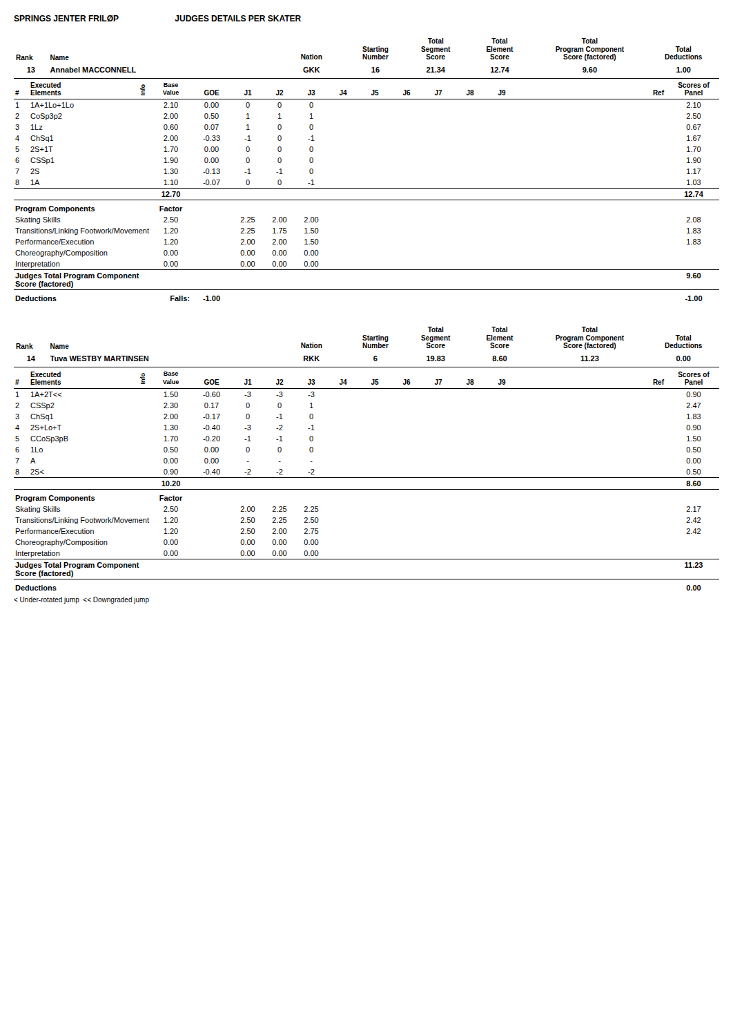SPRINGS JENTER FRILØP JUDGES DETAILS PER SKATER
| Rank | Name | Nation | Starting Number | Total Segment Score | Total Element Score | Total Program Component Score (factored) | Total Deductions |
| 13 | Annabel MACCONNELL | GKK | 16 | 21.34 | 12.74 | 9.60 | 1.00 |
| # | Executed Elements | Info | Base Value | GOE | J1 | J2 | J3 | J4 | J5 | J6 | J7 | J8 | J9 | Ref | Scores of Panel |
| --- | --- | --- | --- | --- | --- | --- | --- | --- | --- | --- | --- | --- | --- | --- | --- |
| 1 | 1A+1Lo+1Lo | | 2.10 | 0.00 | 0 | 0 | 0 | | | | | | | | 2.10 |
| 2 | CoSp3p2 | | 2.00 | 0.50 | 1 | 1 | 1 | | | | | | | | 2.50 |
| 3 | 1Lz | | 0.60 | 0.07 | 1 | 0 | 0 | | | | | | | | 0.67 |
| 4 | ChSq1 | | 2.00 | -0.33 | -1 | 0 | -1 | | | | | | | | 1.67 |
| 5 | 2S+1T | | 1.70 | 0.00 | 0 | 0 | 0 | | | | | | | | 1.70 |
| 6 | CSSp1 | | 1.90 | 0.00 | 0 | 0 | 0 | | | | | | | | 1.90 |
| 7 | 2S | | 1.30 | -0.13 | -1 | -1 | 0 | | | | | | | | 1.17 |
| 8 | 1A | | 1.10 | -0.07 | 0 | 0 | -1 | | | | | | | | 1.03 |
| | | | 12.70 | | | | | | | | | | | | 12.74 |
| Program Components | Factor | | | | | | | | | | | | |
| Skating Skills | 2.50 | | 2.25 | 2.00 | 2.00 | | | | | | | | 2.08 |
| Transitions/Linking Footwork/Movement | 1.20 | | 2.25 | 1.75 | 1.50 | | | | | | | | 1.83 |
| Performance/Execution | 1.20 | | 2.00 | 2.00 | 1.50 | | | | | | | | 1.83 |
| Choreography/Composition | 0.00 | | 0.00 | 0.00 | 0.00 | | | | | | | | |
| Interpretation | 0.00 | | 0.00 | 0.00 | 0.00 | | | | | | | | |
| Judges Total Program Component Score (factored) | | | | | | | | | | | | | 9.60 |
| Deductions | Falls: | -1.00 | | | | | | | | | | | -1.00 |
| Rank | Name | Nation | Starting Number | Total Segment Score | Total Element Score | Total Program Component Score (factored) | Total Deductions |
| 14 | Tuva WESTBY MARTINSEN | RKK | 6 | 19.83 | 8.60 | 11.23 | 0.00 |
| # | Executed Elements | Info | Base Value | GOE | J1 | J2 | J3 | J4 | J5 | J6 | J7 | J8 | J9 | Ref | Scores of Panel |
| --- | --- | --- | --- | --- | --- | --- | --- | --- | --- | --- | --- | --- | --- | --- | --- |
| 1 | 1A+2T<< | | 1.50 | -0.60 | -3 | -3 | -3 | | | | | | | | 0.90 |
| 2 | CSSp2 | | 2.30 | 0.17 | 0 | 0 | 1 | | | | | | | | 2.47 |
| 3 | ChSq1 | | 2.00 | -0.17 | 0 | -1 | 0 | | | | | | | | 1.83 |
| 4 | 2S+Lo+T | | 1.30 | -0.40 | -3 | -2 | -1 | | | | | | | | 0.90 |
| 5 | CCoSp3pB | | 1.70 | -0.20 | -1 | -1 | 0 | | | | | | | | 1.50 |
| 6 | 1Lo | | 0.50 | 0.00 | 0 | 0 | 0 | | | | | | | | 0.50 |
| 7 | A | | 0.00 | 0.00 | - | - | - | | | | | | | | 0.00 |
| 8 | 2S< | | 0.90 | -0.40 | -2 | -2 | -2 | | | | | | | | 0.50 |
| | | | 10.20 | | | | | | | | | | | | 8.60 |
| Program Components | Factor | | | | | | | | | | | | |
| Skating Skills | 2.50 | | 2.00 | 2.25 | 2.25 | | | | | | | | 2.17 |
| Transitions/Linking Footwork/Movement | 1.20 | | 2.50 | 2.25 | 2.50 | | | | | | | | 2.42 |
| Performance/Execution | 1.20 | | 2.50 | 2.00 | 2.75 | | | | | | | | 2.42 |
| Choreography/Composition | 0.00 | | 0.00 | 0.00 | 0.00 | | | | | | | | |
| Interpretation | 0.00 | | 0.00 | 0.00 | 0.00 | | | | | | | | |
| Judges Total Program Component Score (factored) | | | | | | | | | | | | | 11.23 |
| Deductions | | | | | | | | | | | | | 0.00 |
< Under-rotated jump << Downgraded jump